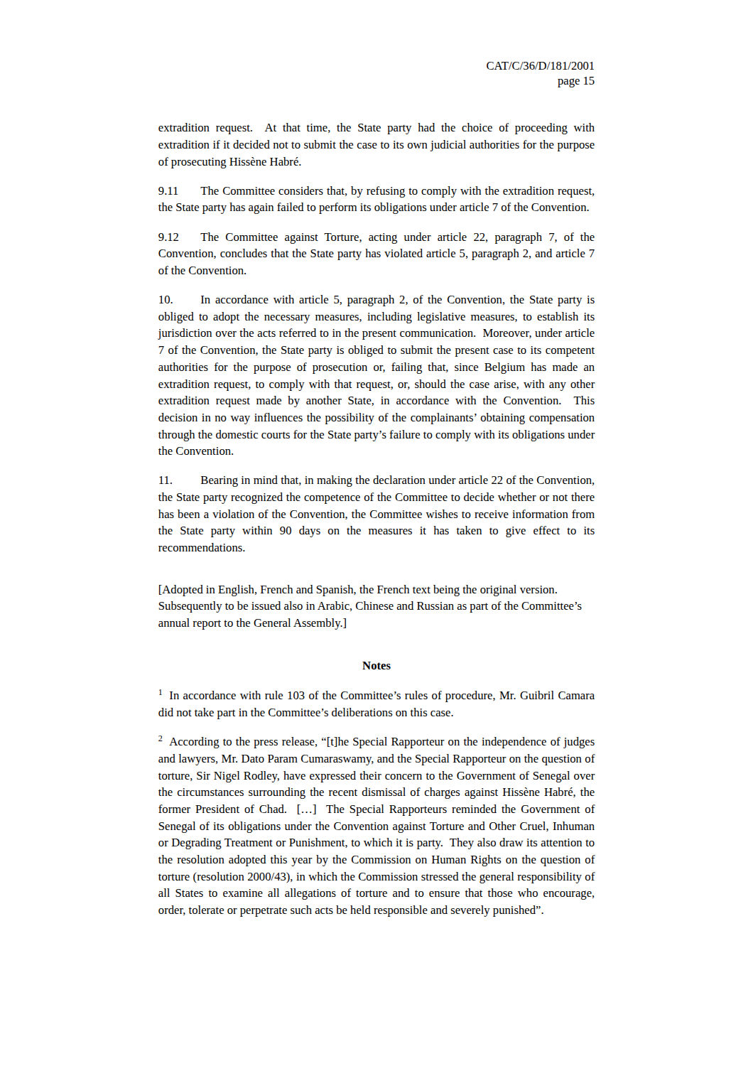CAT/C/36/D/181/2001 page 15
extradition request. At that time, the State party had the choice of proceeding with extradition if it decided not to submit the case to its own judicial authorities for the purpose of prosecuting Hissène Habré.
9.11 The Committee considers that, by refusing to comply with the extradition request, the State party has again failed to perform its obligations under article 7 of the Convention.
9.12 The Committee against Torture, acting under article 22, paragraph 7, of the Convention, concludes that the State party has violated article 5, paragraph 2, and article 7 of the Convention.
10. In accordance with article 5, paragraph 2, of the Convention, the State party is obliged to adopt the necessary measures, including legislative measures, to establish its jurisdiction over the acts referred to in the present communication. Moreover, under article 7 of the Convention, the State party is obliged to submit the present case to its competent authorities for the purpose of prosecution or, failing that, since Belgium has made an extradition request, to comply with that request, or, should the case arise, with any other extradition request made by another State, in accordance with the Convention. This decision in no way influences the possibility of the complainants’ obtaining compensation through the domestic courts for the State party’s failure to comply with its obligations under the Convention.
11. Bearing in mind that, in making the declaration under article 22 of the Convention, the State party recognized the competence of the Committee to decide whether or not there has been a violation of the Convention, the Committee wishes to receive information from the State party within 90 days on the measures it has taken to give effect to its recommendations.
[Adopted in English, French and Spanish, the French text being the original version. Subsequently to be issued also in Arabic, Chinese and Russian as part of the Committee’s annual report to the General Assembly.]
Notes
1 In accordance with rule 103 of the Committee’s rules of procedure, Mr. Guibril Camara did not take part in the Committee’s deliberations on this case.
2 According to the press release, “[t]he Special Rapporteur on the independence of judges and lawyers, Mr. Dato Param Cumaraswamy, and the Special Rapporteur on the question of torture, Sir Nigel Rodley, have expressed their concern to the Government of Senegal over the circumstances surrounding the recent dismissal of charges against Hissène Habré, the former President of Chad. […] The Special Rapporteurs reminded the Government of Senegal of its obligations under the Convention against Torture and Other Cruel, Inhuman or Degrading Treatment or Punishment, to which it is party. They also draw its attention to the resolution adopted this year by the Commission on Human Rights on the question of torture (resolution 2000/43), in which the Commission stressed the general responsibility of all States to examine all allegations of torture and to ensure that those who encourage, order, tolerate or perpetrate such acts be held responsible and severely punished”.